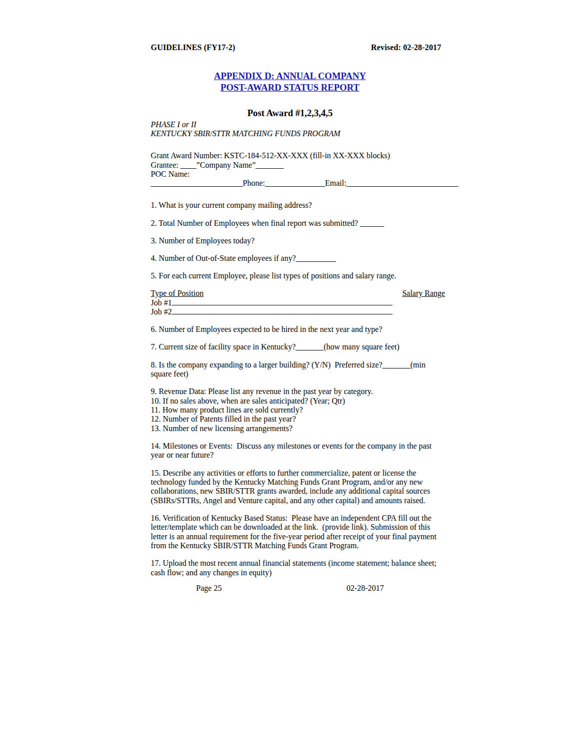GUIDELINES (FY17-2)
Revised: 02-28-2017
APPENDIX D: ANNUAL COMPANY
POST-AWARD STATUS REPORT
Post Award #1,2,3,4,5
PHASE I or II
KENTUCKY SBIR/STTR MATCHING FUNDS PROGRAM
Grant Award Number: KSTC-184-512-XX-XXX (fill-in XX-XXX blocks)
Grantee: ____”Company Name”_______
POC Name: _______________________Phone:_______________Email:____________________________
1. What is your current company mailing address?
2. Total Number of Employees when final report was submitted? ______
3. Number of Employees today?
4. Number of Out-of-State employees if any?__________
5. For each current Employee, please list types of positions and salary range.
| Type of Position | Salary Range |
| --- | --- |
| Job #1 |
| Job #2 |
6. Number of Employees expected to be hired in the next year and type?
7. Current size of facility space in Kentucky?_______(how many square feet)
8. Is the company expanding to a larger building? (Y/N) Preferred size?_______(min square feet)
9. Revenue Data: Please list any revenue in the past year by category.
10. If no sales above, when are sales anticipated? (Year; Qtr)
11. How many product lines are sold currently?
12. Number of Patents filled in the past year?
13. Number of new licensing arrangements?
14. Milestones or Events: Discuss any milestones or events for the company in the past year or near future?
15. Describe any activities or efforts to further commercialize, patent or license the technology funded by the Kentucky Matching Funds Grant Program, and/or any new collaborations, new SBIR/STTR grants awarded, include any additional capital sources (SBIRs/STTRs, Angel and Venture capital, and any other capital) and amounts raised.
16. Verification of Kentucky Based Status: Please have an independent CPA fill out the letter/template which can be downloaded at the link. (provide link). Submission of this letter is an annual requirement for the five-year period after receipt of your final payment from the Kentucky SBIR/STTR Matching Funds Grant Program.
17. Upload the most recent annual financial statements (income statement; balance sheet; cash flow; and any changes in equity)
Page 25 02-28-2017